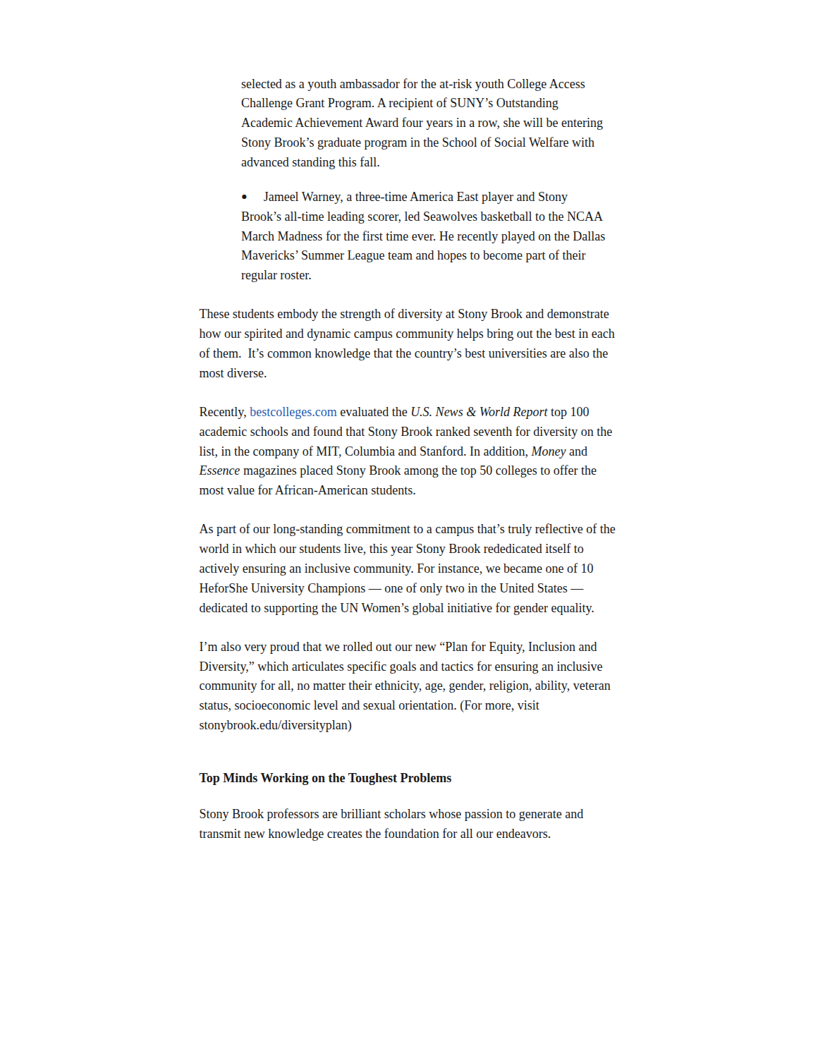selected as a youth ambassador for the at-risk youth College Access Challenge Grant Program. A recipient of SUNY’s Outstanding Academic Achievement Award four years in a row, she will be entering Stony Brook’s graduate program in the School of Social Welfare with advanced standing this fall.
●Jameel Warney, a three-time America East player and Stony Brook’s all-time leading scorer, led Seawolves basketball to the NCAA March Madness for the first time ever. He recently played on the Dallas Mavericks’ Summer League team and hopes to become part of their regular roster.
These students embody the strength of diversity at Stony Brook and demonstrate how our spirited and dynamic campus community helps bring out the best in each of them. It’s common knowledge that the country’s best universities are also the most diverse.
Recently, bestcolleges.com evaluated the U.S. News & World Report top 100 academic schools and found that Stony Brook ranked seventh for diversity on the list, in the company of MIT, Columbia and Stanford. In addition, Money and Essence magazines placed Stony Brook among the top 50 colleges to offer the most value for African-American students.
As part of our long-standing commitment to a campus that’s truly reflective of the world in which our students live, this year Stony Brook rededicated itself to actively ensuring an inclusive community. For instance, we became one of 10 HeforShe University Champions — one of only two in the United States — dedicated to supporting the UN Women’s global initiative for gender equality.
I’m also very proud that we rolled out our new “Plan for Equity, Inclusion and Diversity,” which articulates specific goals and tactics for ensuring an inclusive community for all, no matter their ethnicity, age, gender, religion, ability, veteran status, socioeconomic level and sexual orientation. (For more, visit stonybrook.edu/diversityplan)
Top Minds Working on the Toughest Problems
Stony Brook professors are brilliant scholars whose passion to generate and transmit new knowledge creates the foundation for all our endeavors.